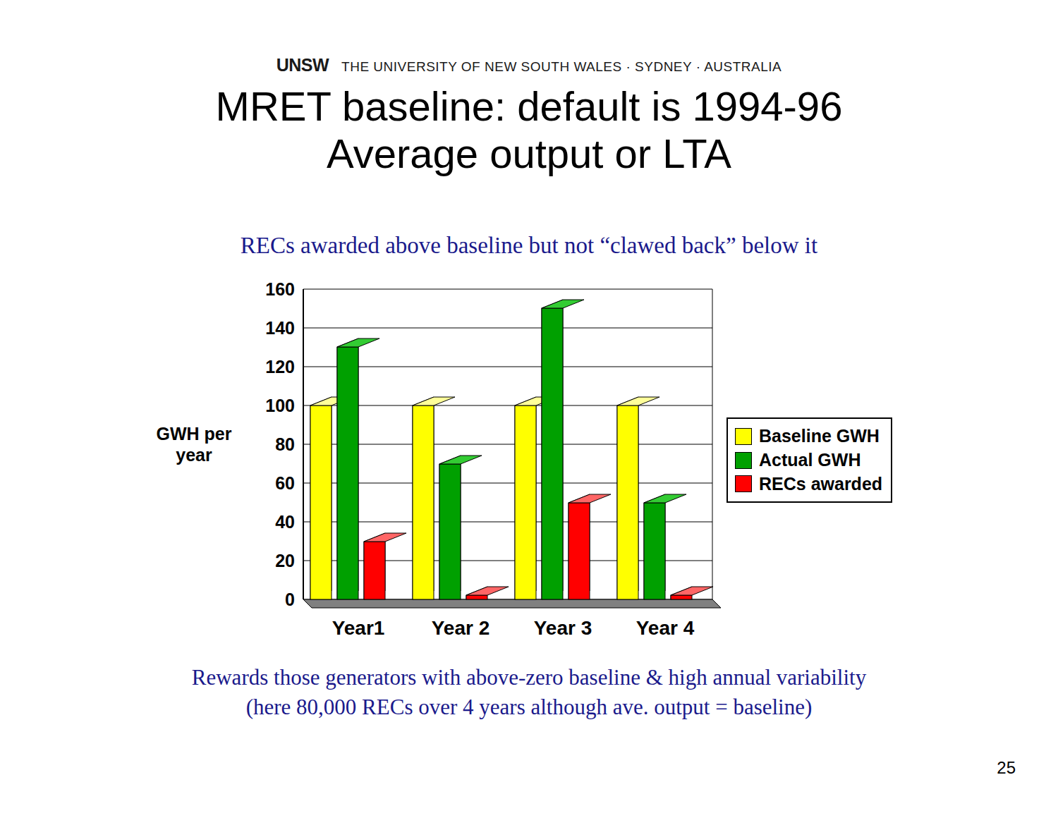UNSW THE UNIVERSITY OF NEW SOUTH WALES · SYDNEY · AUSTRALIA
MRET baseline: default is 1994-96
Average output or LTA
RECs awarded above baseline but not “clawed back” below it
GWH per
year
160 140 120 100 80 60 40 20 0 Year1 Year 2 Year 3 Year 4
Baseline GWH
Actual GWH
RECs awarded
Rewards those generators with above-zero baseline & high annual variability
(here 80,000 RECs over 4 years although ave. output = baseline)
25